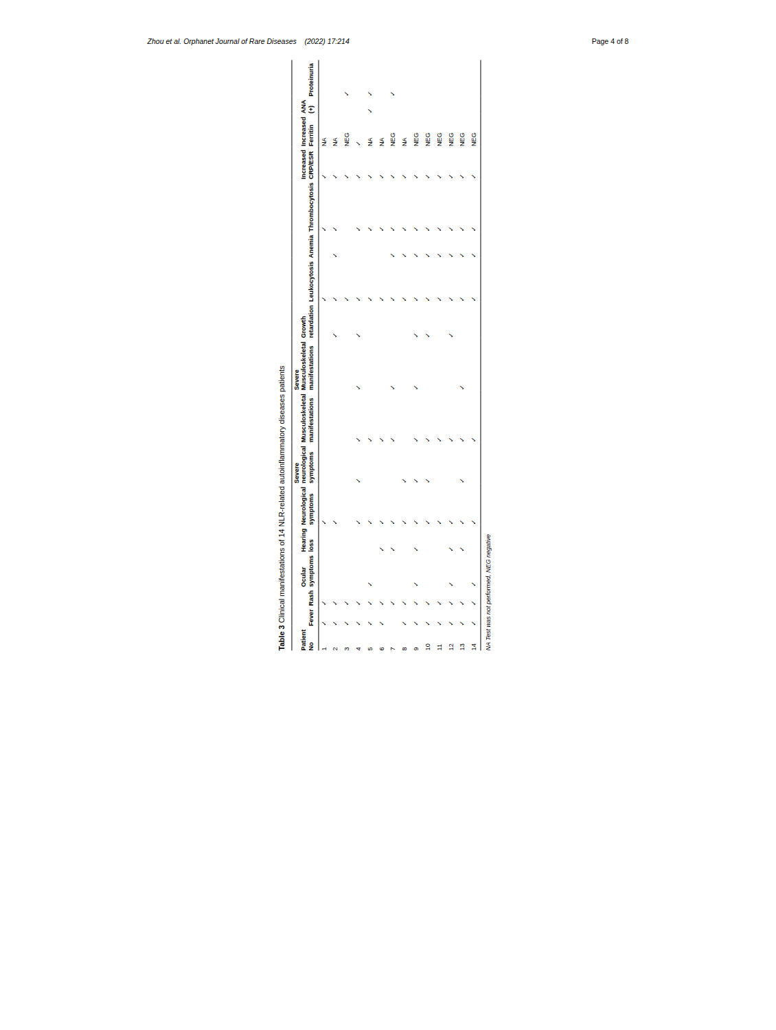Zhou et al. Orphanet Journal of Rare Diseases (2022) 17:214
Page 4 of 8
Table 3 Clinical manifestations of 14 NLR-related autoinflammatory diseases patients
| Patient No | Fever | Rash | Ocular symptoms | Hearing loss | Neurological symptoms | Severe neurological symptoms | Musculoskeletal manifestations | Severe Musculoskeletal manifestations | Growth retardation | Leukocytosis | Anemia | Thrombocytosis | Increased CRP/ESR | Increased Ferritin | ANA (+) | Proteinuria |
| --- | --- | --- | --- | --- | --- | --- | --- | --- | --- | --- | --- | --- | --- | --- | --- | --- |
| 1 | ✓ | ✓ | | | ✓ | | | | | ✓ | | ✓ | ✓ | NA | | |
| 2 | ✓ | ✓ | | | ✓ | | | | ✓ | ✓ | ✓ | ✓ | ✓ | NA | | |
| 3 | ✓ | ✓ | | | | | | | | ✓ | | | ✓ | NEG | | ✓ |
| 4 | ✓ | ✓ | | | ✓ | ✓ | ✓ | ✓ | ✓ | ✓ | | ✓ | ✓ | ✓ | | |
| 5 | ✓ | ✓ | ✓ | | ✓ | | ✓ | | | ✓ | | ✓ | ✓ | NA | ✓ | ✓ |
| 6 | ✓ | ✓ | | ✓ | ✓ | | ✓ | | | ✓ | | ✓ | ✓ | NA | | |
| 7 | | ✓ | | ✓ | ✓ | | ✓ | ✓ | | ✓ | ✓ | ✓ | ✓ | NEG | | ✓ |
| 8 | ✓ | ✓ | | | ✓ | ✓ | | | | ✓ | ✓ | ✓ | ✓ | NA | | |
| 9 | ✓ | ✓ | ✓ | ✓ | ✓ | ✓ | ✓ | ✓ | ✓ | ✓ | ✓ | ✓ | ✓ | NEG | | |
| 10 | ✓ | ✓ | | | ✓ | ✓ | ✓ | | ✓ | ✓ | ✓ | ✓ | ✓ | NEG | | |
| 11 | ✓ | ✓ | | | ✓ | | ✓ | | | ✓ | ✓ | ✓ | ✓ | NEG | | |
| 12 | ✓ | ✓ | ✓ | ✓ | ✓ | | ✓ | | ✓ | ✓ | ✓ | ✓ | ✓ | NEG | | |
| 13 | ✓ | ✓ | | ✓ | ✓ | ✓ | ✓ | ✓ | | ✓ | ✓ | ✓ | ✓ | NEG | | |
| 14 | ✓ | ✓ | ✓ | | ✓ | | ✓ | | | ✓ | ✓ | ✓ | ✓ | NEG | | |
NA Test was not performed, NEG negative